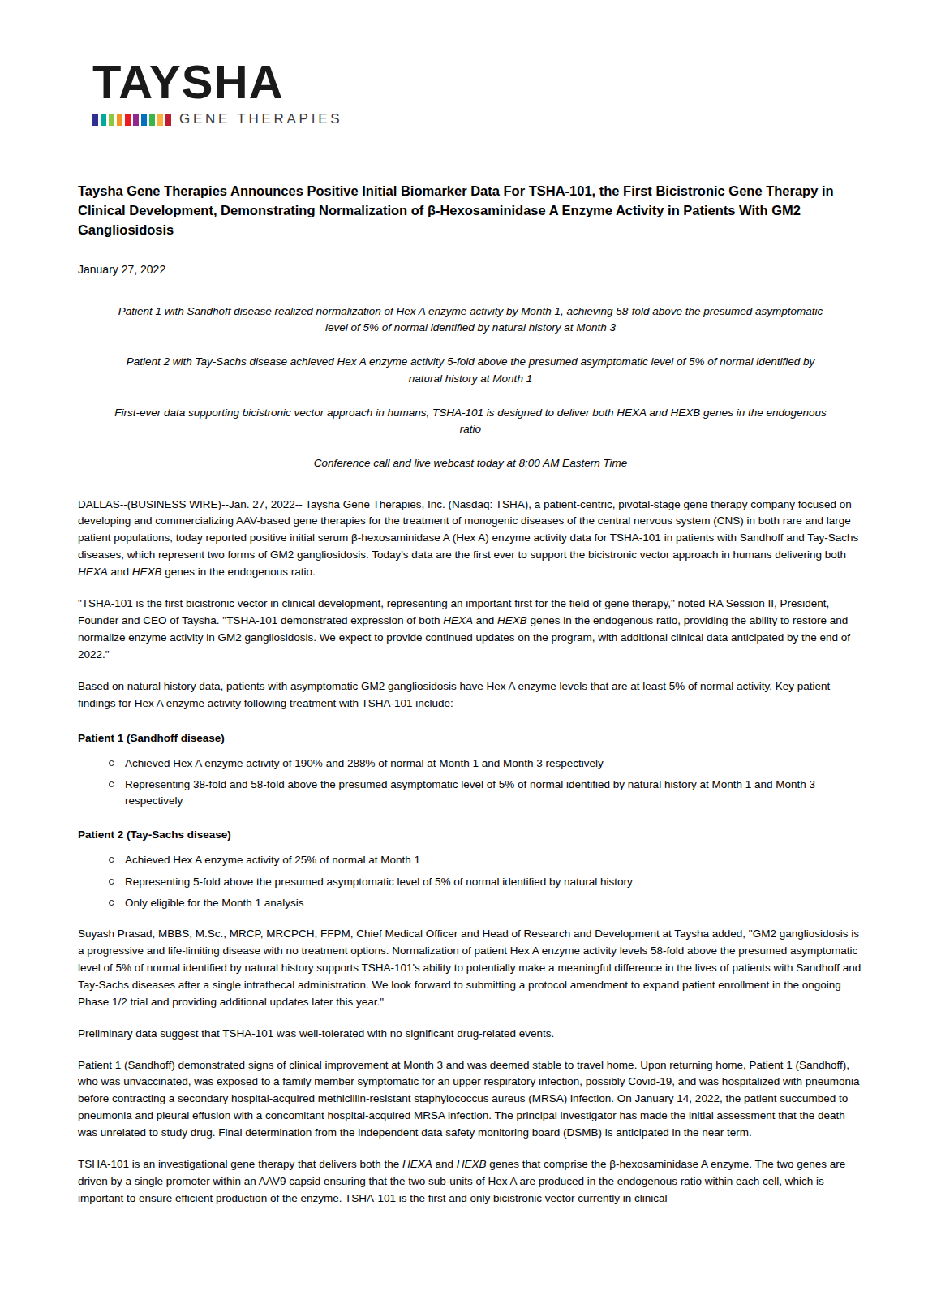TAYSHA
GENE THERAPIES
Taysha Gene Therapies Announces Positive Initial Biomarker Data For TSHA-101, the First Bicistronic Gene Therapy in Clinical Development, Demonstrating Normalization of β-Hexosaminidase A Enzyme Activity in Patients With GM2 Gangliosidosis
January 27, 2022
Patient 1 with Sandhoff disease realized normalization of Hex A enzyme activity by Month 1, achieving 58-fold above the presumed asymptomatic level of 5% of normal identified by natural history at Month 3
Patient 2 with Tay-Sachs disease achieved Hex A enzyme activity 5-fold above the presumed asymptomatic level of 5% of normal identified by natural history at Month 1
First-ever data supporting bicistronic vector approach in humans, TSHA-101 is designed to deliver both HEXA and HEXB genes in the endogenous ratio
Conference call and live webcast today at 8:00 AM Eastern Time
DALLAS--(BUSINESS WIRE)--Jan. 27, 2022-- Taysha Gene Therapies, Inc. (Nasdaq: TSHA), a patient-centric, pivotal-stage gene therapy company focused on developing and commercializing AAV-based gene therapies for the treatment of monogenic diseases of the central nervous system (CNS) in both rare and large patient populations, today reported positive initial serum β-hexosaminidase A (Hex A) enzyme activity data for TSHA-101 in patients with Sandhoff and Tay-Sachs diseases, which represent two forms of GM2 gangliosidosis. Today's data are the first ever to support the bicistronic vector approach in humans delivering both HEXA and HEXB genes in the endogenous ratio.
"TSHA-101 is the first bicistronic vector in clinical development, representing an important first for the field of gene therapy," noted RA Session II, President, Founder and CEO of Taysha. "TSHA-101 demonstrated expression of both HEXA and HEXB genes in the endogenous ratio, providing the ability to restore and normalize enzyme activity in GM2 gangliosidosis. We expect to provide continued updates on the program, with additional clinical data anticipated by the end of 2022."
Based on natural history data, patients with asymptomatic GM2 gangliosidosis have Hex A enzyme levels that are at least 5% of normal activity. Key patient findings for Hex A enzyme activity following treatment with TSHA-101 include:
Patient 1 (Sandhoff disease)
Achieved Hex A enzyme activity of 190% and 288% of normal at Month 1 and Month 3 respectively
Representing 38-fold and 58-fold above the presumed asymptomatic level of 5% of normal identified by natural history at Month 1 and Month 3 respectively
Patient 2 (Tay-Sachs disease)
Achieved Hex A enzyme activity of 25% of normal at Month 1
Representing 5-fold above the presumed asymptomatic level of 5% of normal identified by natural history
Only eligible for the Month 1 analysis
Suyash Prasad, MBBS, M.Sc., MRCP, MRCPCH, FFPM, Chief Medical Officer and Head of Research and Development at Taysha added, "GM2 gangliosidosis is a progressive and life-limiting disease with no treatment options. Normalization of patient Hex A enzyme activity levels 58-fold above the presumed asymptomatic level of 5% of normal identified by natural history supports TSHA-101's ability to potentially make a meaningful difference in the lives of patients with Sandhoff and Tay-Sachs diseases after a single intrathecal administration. We look forward to submitting a protocol amendment to expand patient enrollment in the ongoing Phase 1/2 trial and providing additional updates later this year."
Preliminary data suggest that TSHA-101 was well-tolerated with no significant drug-related events.
Patient 1 (Sandhoff) demonstrated signs of clinical improvement at Month 3 and was deemed stable to travel home. Upon returning home, Patient 1 (Sandhoff), who was unvaccinated, was exposed to a family member symptomatic for an upper respiratory infection, possibly Covid-19, and was hospitalized with pneumonia before contracting a secondary hospital-acquired methicillin-resistant staphylococcus aureus (MRSA) infection. On January 14, 2022, the patient succumbed to pneumonia and pleural effusion with a concomitant hospital-acquired MRSA infection. The principal investigator has made the initial assessment that the death was unrelated to study drug. Final determination from the independent data safety monitoring board (DSMB) is anticipated in the near term.
TSHA-101 is an investigational gene therapy that delivers both the HEXA and HEXB genes that comprise the β-hexosaminidase A enzyme. The two genes are driven by a single promoter within an AAV9 capsid ensuring that the two sub-units of Hex A are produced in the endogenous ratio within each cell, which is important to ensure efficient production of the enzyme. TSHA-101 is the first and only bicistronic vector currently in clinical